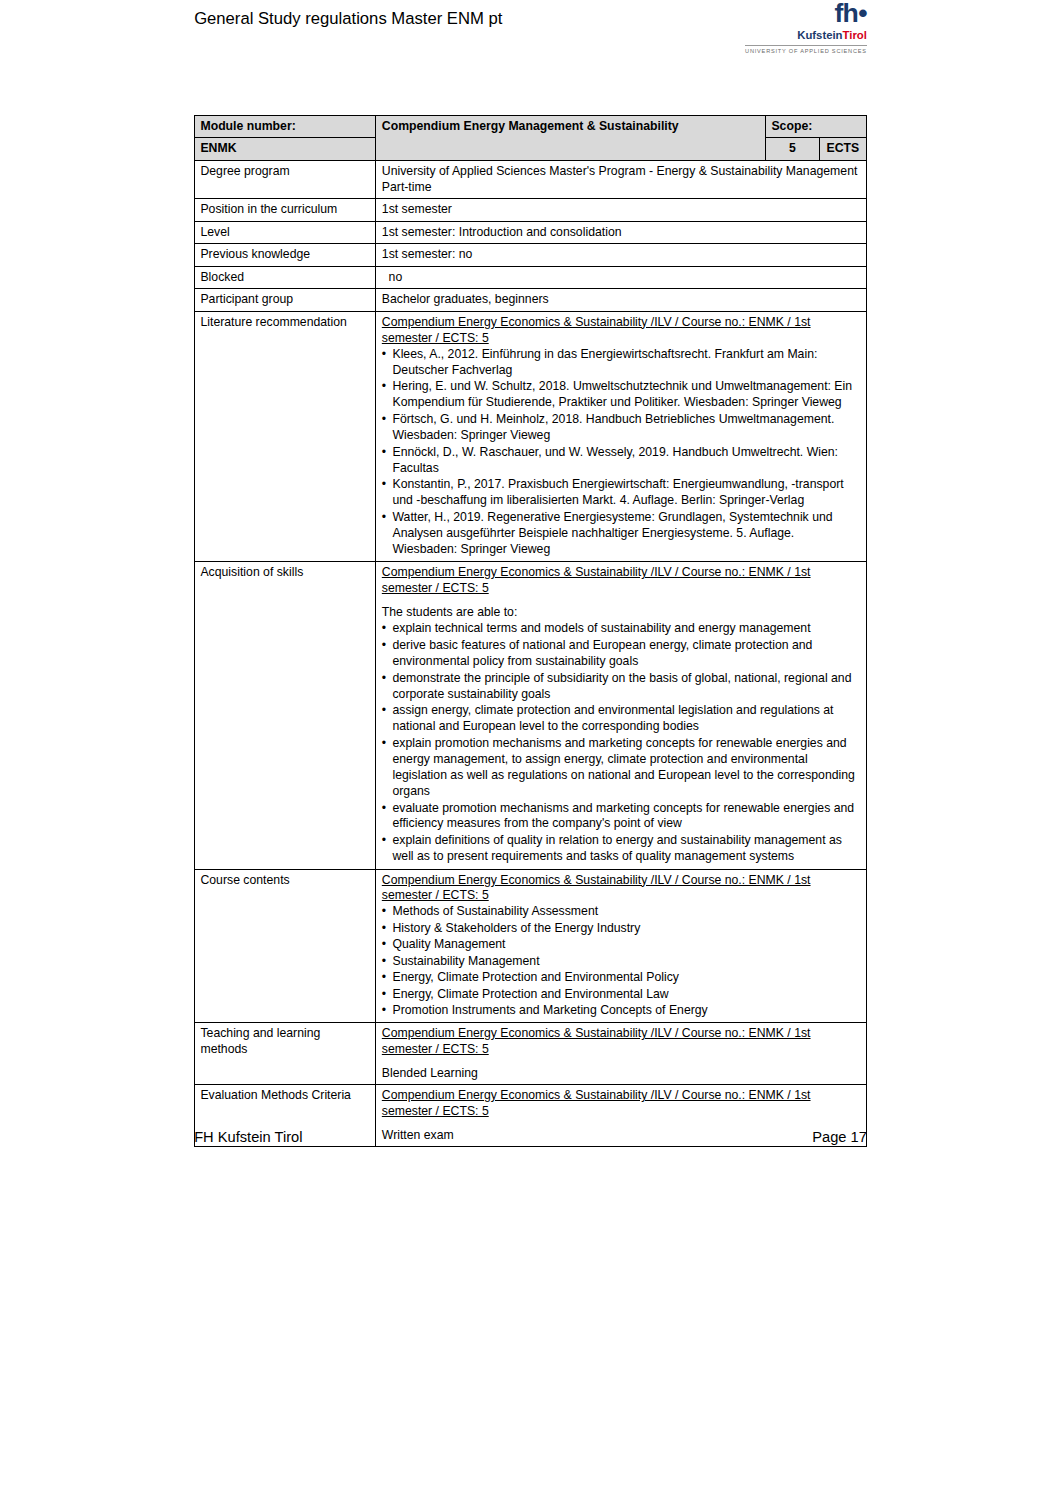General Study regulations Master ENM pt
fh•
KufsteinTirol
University of Applied Sciences
| Module number: | Compendium Energy Management & Sustainability | Scope: |
| ENMK | 5 | ECTS |
| Degree program | University of Applied Sciences Master's Program - Energy & Sustainability Management Part-time |
| Position in the curriculum | 1st semester |
| Level | 1st semester: Introduction and consolidation |
| Previous knowledge | 1st semester: no |
| Blocked | no |
| Participant group | Bachelor graduates, beginners |
| Literature recommendation | Compendium Energy Economics & Sustainability /ILV / Course no.: ENMK / 1st semester / ECTS: 5 Klees, A., 2012. Einführung in das Energiewirtschaftsrecht. Frankfurt am Main: Deutscher Fachverlag Hering, E. und W. Schultz, 2018. Umweltschutztechnik und Umweltmanagement: Ein Kompendium für Studierende, Praktiker und Politiker. Wiesbaden: Springer Vieweg Förtsch, G. und H. Meinholz, 2018. Handbuch Betriebliches Umweltmanagement. Wiesbaden: Springer Vieweg Ennöckl, D., W. Raschauer, und W. Wessely, 2019. Handbuch Umweltrecht. Wien: Facultas Konstantin, P., 2017. Praxisbuch Energiewirtschaft: Energieumwandlung, -transport und -beschaffung im liberalisierten Markt. 4. Auflage. Berlin: Springer-Verlag Watter, H., 2019. Regenerative Energiesysteme: Grundlagen, Systemtechnik und Analysen ausgeführter Beispiele nachhaltiger Energiesysteme. 5. Auflage. Wiesbaden: Springer Vieweg |
| Acquisition of skills | Compendium Energy Economics & Sustainability /ILV / Course no.: ENMK / 1st semester / ECTS: 5 The students are able to: explain technical terms and models of sustainability and energy management derive basic features of national and European energy, climate protection and environmental policy from sustainability goals demonstrate the principle of subsidiarity on the basis of global, national, regional and corporate sustainability goals assign energy, climate protection and environmental legislation and regulations at national and European level to the corresponding bodies explain promotion mechanisms and marketing concepts for renewable energies and energy management, to assign energy, climate protection and environmental legislation as well as regulations on national and European level to the corresponding organs evaluate promotion mechanisms and marketing concepts for renewable energies and efficiency measures from the company's point of view explain definitions of quality in relation to energy and sustainability management as well as to present requirements and tasks of quality management systems |
| Course contents | Compendium Energy Economics & Sustainability /ILV / Course no.: ENMK / 1st semester / ECTS: 5 Methods of Sustainability Assessment History & Stakeholders of the Energy Industry Quality Management Sustainability Management Energy, Climate Protection and Environmental Policy Energy, Climate Protection and Environmental Law Promotion Instruments and Marketing Concepts of Energy |
| Teaching and learning methods | Compendium Energy Economics & Sustainability /ILV / Course no.: ENMK / 1st semester / ECTS: 5 Blended Learning |
| Evaluation Methods Criteria | Compendium Energy Economics & Sustainability /ILV / Course no.: ENMK / 1st semester / ECTS: 5 Written exam |
FH Kufstein Tirol
Page 17